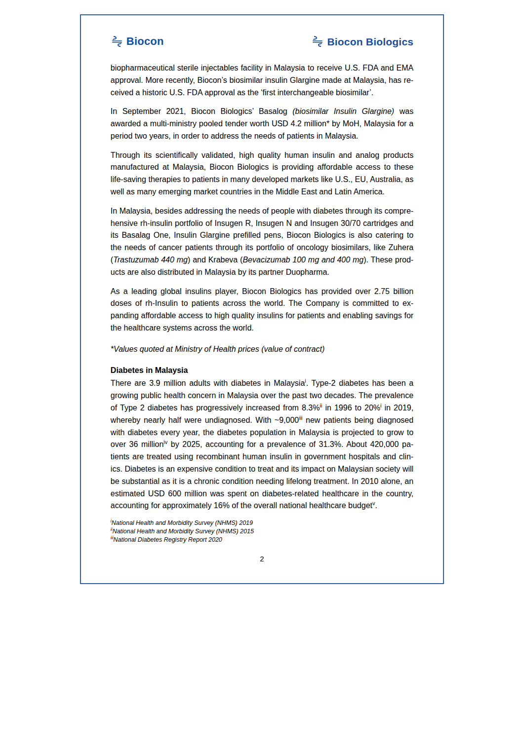Biocon
Biocon Biologics
biopharmaceutical sterile injectables facility in Malaysia to receive U.S. FDA and EMA approval. More recently, Biocon’s biosimilar insulin Glargine made at Malaysia, has received a historic U.S. FDA approval as the ‘first interchangeable biosimilar’.
In September 2021, Biocon Biologics’ Basalog (biosimilar Insulin Glargine) was awarded a multi-ministry pooled tender worth USD 4.2 million* by MoH, Malaysia for a period two years, in order to address the needs of patients in Malaysia.
Through its scientifically validated, high quality human insulin and analog products manufactured at Malaysia, Biocon Biologics is providing affordable access to these life-saving therapies to patients in many developed markets like U.S., EU, Australia, as well as many emerging market countries in the Middle East and Latin America.
In Malaysia, besides addressing the needs of people with diabetes through its comprehensive rh-insulin portfolio of Insugen R, Insugen N and Insugen 30/70 cartridges and its Basalag One, Insulin Glargine prefilled pens, Biocon Biologics is also catering to the needs of cancer patients through its portfolio of oncology biosimilars, like Zuhera (Trastuzumab 440 mg) and Krabeva (Bevacizumab 100 mg and 400 mg). These products are also distributed in Malaysia by its partner Duopharma.
As a leading global insulins player, Biocon Biologics has provided over 2.75 billion doses of rh-Insulin to patients across the world. The Company is committed to expanding affordable access to high quality insulins for patients and enabling savings for the healthcare systems across the world.
*Values quoted at Ministry of Health prices (value of contract)
Diabetes in Malaysia
There are 3.9 million adults with diabetes in Malaysiai. Type-2 diabetes has been a growing public health concern in Malaysia over the past two decades. The prevalence of Type 2 diabetes has progressively increased from 8.3%ii in 1996 to 20%i in 2019, whereby nearly half were undiagnosed. With ~9,000iii new patients being diagnosed with diabetes every year, the diabetes population in Malaysia is projected to grow to over 36 millioniv by 2025, accounting for a prevalence of 31.3%. About 420,000 patients are treated using recombinant human insulin in government hospitals and clinics. Diabetes is an expensive condition to treat and its impact on Malaysian society will be substantial as it is a chronic condition needing lifelong treatment. In 2010 alone, an estimated USD 600 million was spent on diabetes-related healthcare in the country, accounting for approximately 16% of the overall national healthcare budgetv.
iNational Health and Morbidity Survey (NHMS) 2019
iiNational Health and Morbidity Survey (NHMS) 2015
iiiNational Diabetes Registry Report 2020
2